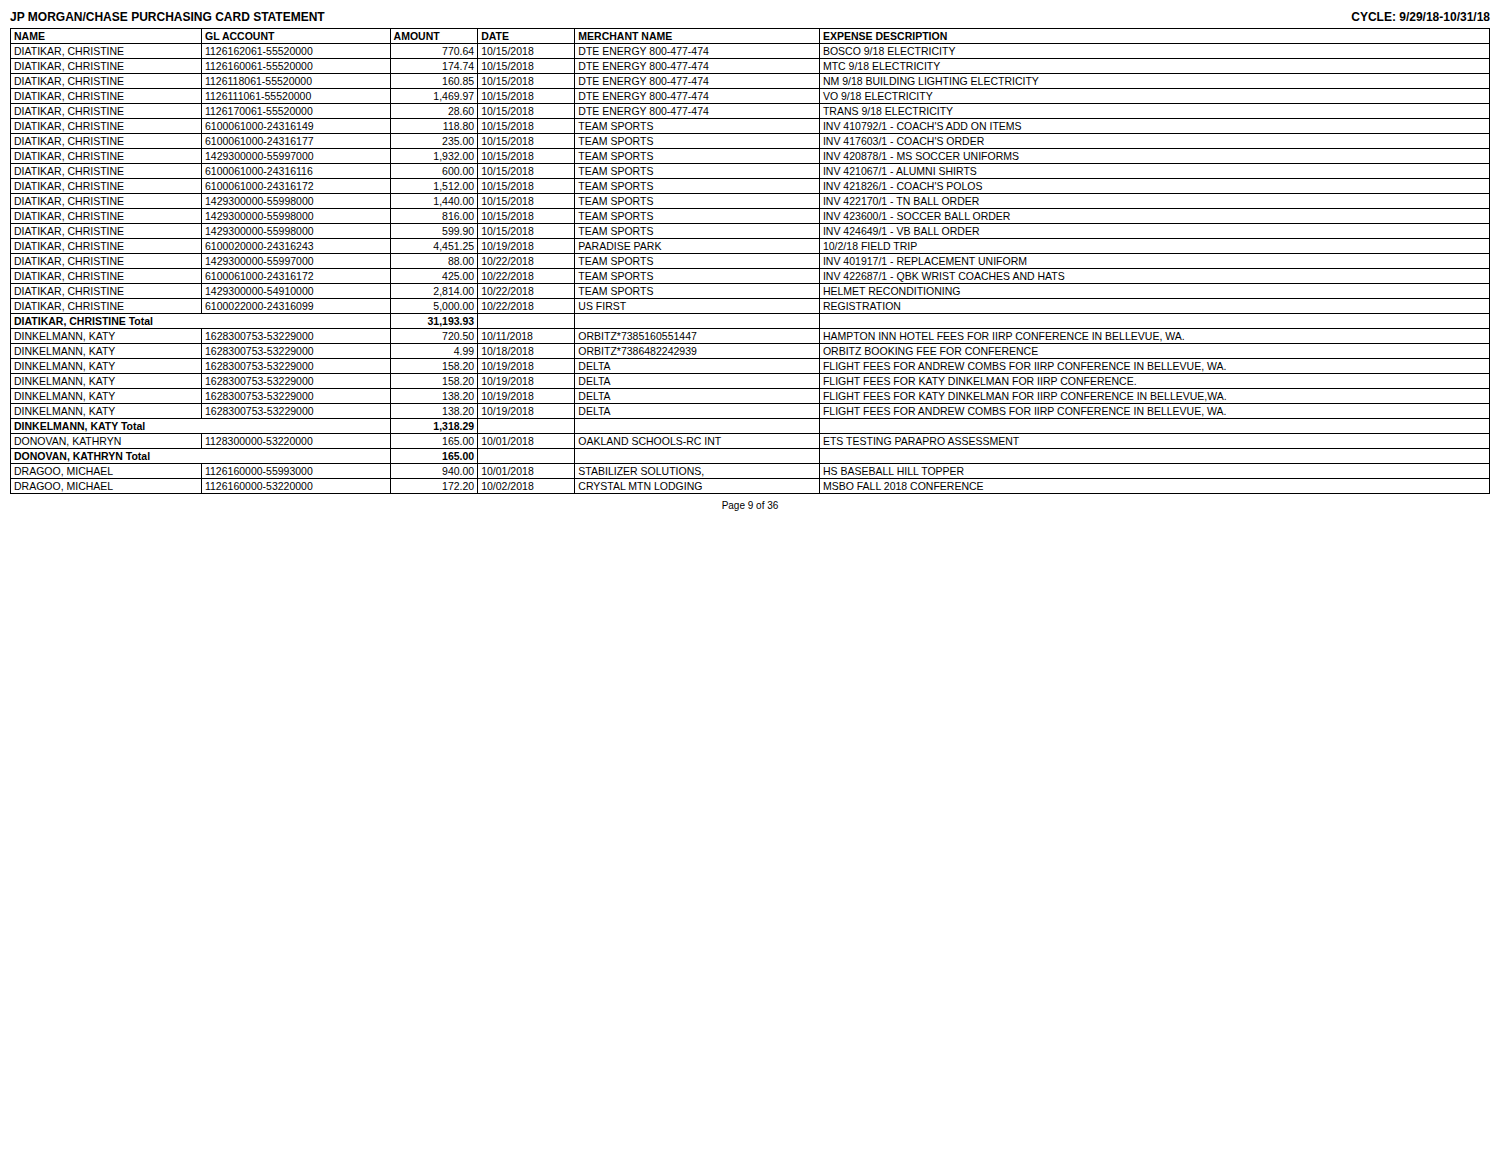JP MORGAN/CHASE PURCHASING CARD STATEMENT CYCLE: 9/29/18-10/31/18
| NAME | GL ACCOUNT | AMOUNT | DATE | MERCHANT NAME | EXPENSE DESCRIPTION |
| --- | --- | --- | --- | --- | --- |
| DIATIKAR, CHRISTINE | 1126162061-55520000 | 770.64 | 10/15/2018 | DTE ENERGY 800-477-474 | BOSCO 9/18 ELECTRICITY |
| DIATIKAR, CHRISTINE | 1126160061-55520000 | 174.74 | 10/15/2018 | DTE ENERGY 800-477-474 | MTC 9/18 ELECTRICITY |
| DIATIKAR, CHRISTINE | 1126118061-55520000 | 160.85 | 10/15/2018 | DTE ENERGY 800-477-474 | NM 9/18 BUILDING LIGHTING ELECTRICITY |
| DIATIKAR, CHRISTINE | 1126111061-55520000 | 1,469.97 | 10/15/2018 | DTE ENERGY 800-477-474 | VO 9/18 ELECTRICITY |
| DIATIKAR, CHRISTINE | 1126170061-55520000 | 28.60 | 10/15/2018 | DTE ENERGY 800-477-474 | TRANS 9/18 ELECTRICITY |
| DIATIKAR, CHRISTINE | 6100061000-24316149 | 118.80 | 10/15/2018 | TEAM SPORTS | INV 410792/1 - COACH'S ADD ON ITEMS |
| DIATIKAR, CHRISTINE | 6100061000-24316177 | 235.00 | 10/15/2018 | TEAM SPORTS | INV 417603/1 - COACH'S ORDER |
| DIATIKAR, CHRISTINE | 1429300000-55997000 | 1,932.00 | 10/15/2018 | TEAM SPORTS | INV 420878/1 - MS SOCCER UNIFORMS |
| DIATIKAR, CHRISTINE | 6100061000-24316116 | 600.00 | 10/15/2018 | TEAM SPORTS | INV 421067/1 - ALUMNI SHIRTS |
| DIATIKAR, CHRISTINE | 6100061000-24316172 | 1,512.00 | 10/15/2018 | TEAM SPORTS | INV 421826/1 - COACH'S POLOS |
| DIATIKAR, CHRISTINE | 1429300000-55998000 | 1,440.00 | 10/15/2018 | TEAM SPORTS | INV 422170/1 - TN BALL ORDER |
| DIATIKAR, CHRISTINE | 1429300000-55998000 | 816.00 | 10/15/2018 | TEAM SPORTS | INV 423600/1 - SOCCER BALL ORDER |
| DIATIKAR, CHRISTINE | 1429300000-55998000 | 599.90 | 10/15/2018 | TEAM SPORTS | INV 424649/1 - VB BALL ORDER |
| DIATIKAR, CHRISTINE | 6100020000-24316243 | 4,451.25 | 10/19/2018 | PARADISE PARK | 10/2/18 FIELD TRIP |
| DIATIKAR, CHRISTINE | 1429300000-55997000 | 88.00 | 10/22/2018 | TEAM SPORTS | INV 401917/1 - REPLACEMENT UNIFORM |
| DIATIKAR, CHRISTINE | 6100061000-24316172 | 425.00 | 10/22/2018 | TEAM SPORTS | INV 422687/1 - QBK WRIST COACHES AND HATS |
| DIATIKAR, CHRISTINE | 1429300000-54910000 | 2,814.00 | 10/22/2018 | TEAM SPORTS | HELMET RECONDITIONING |
| DIATIKAR, CHRISTINE | 6100022000-24316099 | 5,000.00 | 10/22/2018 | US FIRST | REGISTRATION |
| DIATIKAR, CHRISTINE Total | 31,193.93 | | | |
| DINKELMANN, KATY | 1628300753-53229000 | 720.50 | 10/11/2018 | ORBITZ*7385160551447 | HAMPTON INN HOTEL FEES FOR IIRP CONFERENCE IN BELLEVUE, WA. |
| DINKELMANN, KATY | 1628300753-53229000 | 4.99 | 10/18/2018 | ORBITZ*7386482242939 | ORBITZ BOOKING FEE FOR CONFERENCE |
| DINKELMANN, KATY | 1628300753-53229000 | 158.20 | 10/19/2018 | DELTA | FLIGHT FEES FOR ANDREW COMBS FOR IIRP CONFERENCE IN BELLEVUE, WA. |
| DINKELMANN, KATY | 1628300753-53229000 | 158.20 | 10/19/2018 | DELTA | FLIGHT FEES FOR KATY DINKELMAN FOR IIRP CONFERENCE. |
| DINKELMANN, KATY | 1628300753-53229000 | 138.20 | 10/19/2018 | DELTA | FLIGHT FEES FOR KATY DINKELMAN FOR IIRP CONFERENCE IN BELLEVUE,WA. |
| DINKELMANN, KATY | 1628300753-53229000 | 138.20 | 10/19/2018 | DELTA | FLIGHT FEES FOR ANDREW COMBS FOR IIRP CONFERENCE IN BELLEVUE, WA. |
| DINKELMANN, KATY Total | 1,318.29 | | | |
| DONOVAN, KATHRYN | 1128300000-53220000 | 165.00 | 10/01/2018 | OAKLAND SCHOOLS-RC INT | ETS TESTING PARAPRO ASSESSMENT |
| DONOVAN, KATHRYN Total | 165.00 | | | |
| DRAGOO, MICHAEL | 1126160000-55993000 | 940.00 | 10/01/2018 | STABILIZER SOLUTIONS, | HS BASEBALL HILL TOPPER |
| DRAGOO, MICHAEL | 1126160000-53220000 | 172.20 | 10/02/2018 | CRYSTAL MTN LODGING | MSBO FALL 2018 CONFERENCE |
Page 9 of 36